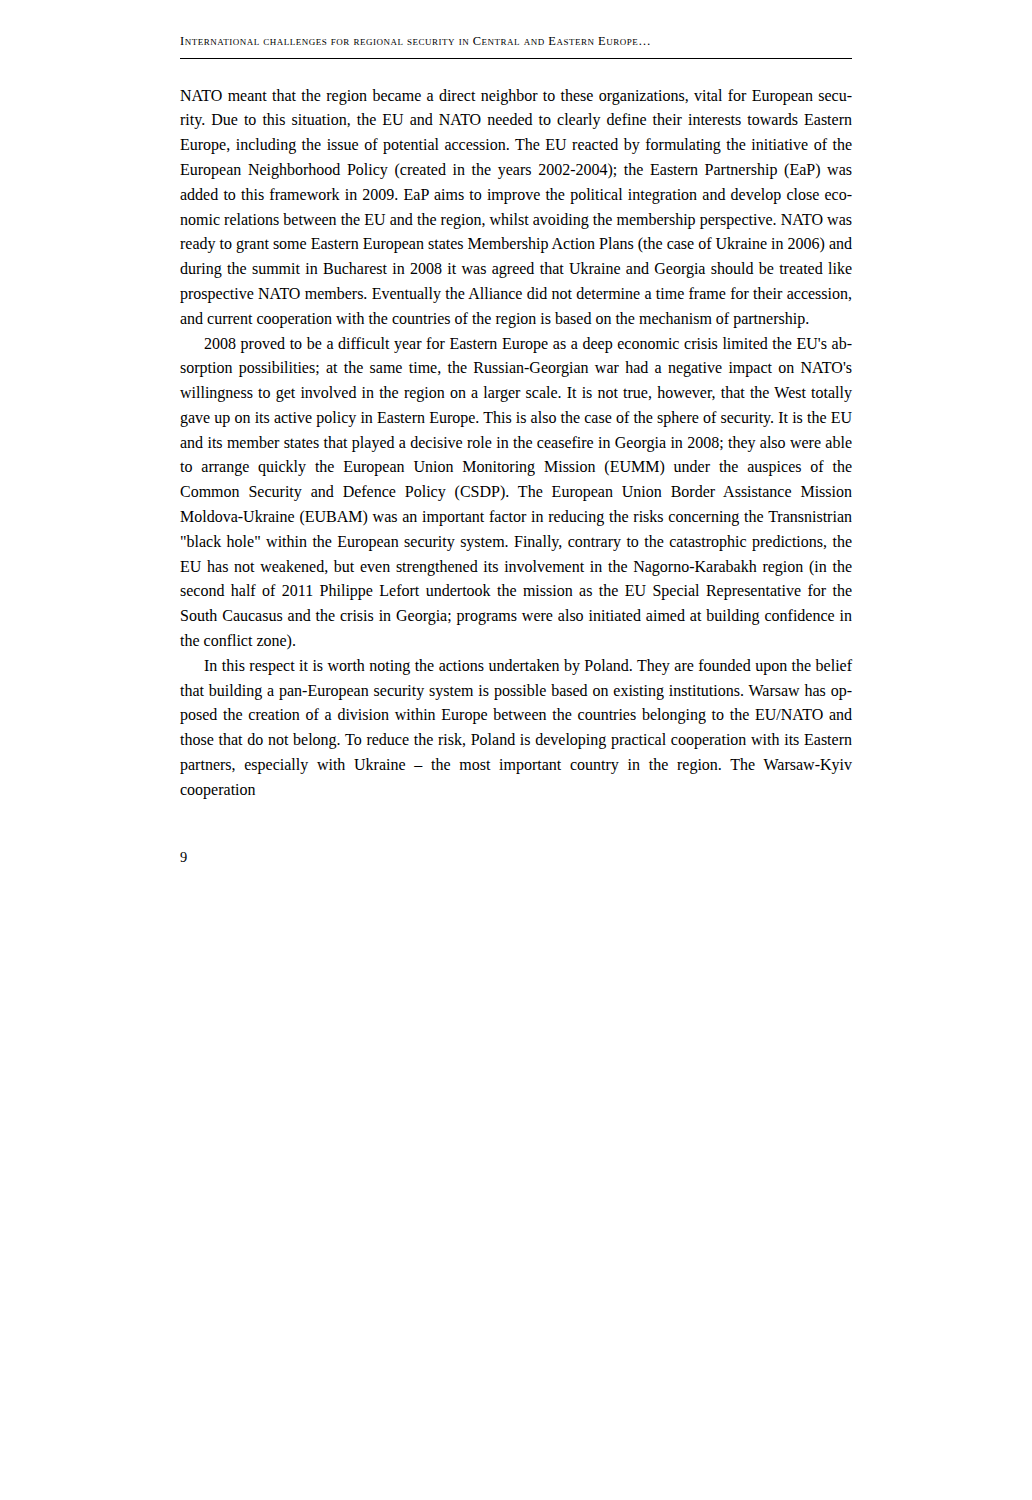International challenges for regional security in Central and Eastern Europe…
NATO meant that the region became a direct neighbor to these organizations, vital for European security. Due to this situation, the EU and NATO needed to clearly define their interests towards Eastern Europe, including the issue of potential accession. The EU reacted by formulating the initiative of the European Neighborhood Policy (created in the years 2002-2004); the Eastern Partnership (EaP) was added to this framework in 2009. EaP aims to improve the political integration and develop close economic relations between the EU and the region, whilst avoiding the membership perspective. NATO was ready to grant some Eastern European states Membership Action Plans (the case of Ukraine in 2006) and during the summit in Bucharest in 2008 it was agreed that Ukraine and Georgia should be treated like prospective NATO members. Eventually the Alliance did not determine a time frame for their accession, and current cooperation with the countries of the region is based on the mechanism of partnership.
2008 proved to be a difficult year for Eastern Europe as a deep economic crisis limited the EU's absorption possibilities; at the same time, the Russian-Georgian war had a negative impact on NATO's willingness to get involved in the region on a larger scale. It is not true, however, that the West totally gave up on its active policy in Eastern Europe. This is also the case of the sphere of security. It is the EU and its member states that played a decisive role in the ceasefire in Georgia in 2008; they also were able to arrange quickly the European Union Monitoring Mission (EUMM) under the auspices of the Common Security and Defence Policy (CSDP). The European Union Border Assistance Mission Moldova-Ukraine (EUBAM) was an important factor in reducing the risks concerning the Transnistrian "black hole" within the European security system. Finally, contrary to the catastrophic predictions, the EU has not weakened, but even strengthened its involvement in the Nagorno-Karabakh region (in the second half of 2011 Philippe Lefort undertook the mission as the EU Special Representative for the South Caucasus and the crisis in Georgia; programs were also initiated aimed at building confidence in the conflict zone).
In this respect it is worth noting the actions undertaken by Poland. They are founded upon the belief that building a pan-European security system is possible based on existing institutions. Warsaw has opposed the creation of a division within Europe between the countries belonging to the EU/NATO and those that do not belong. To reduce the risk, Poland is developing practical cooperation with its Eastern partners, especially with Ukraine – the most important country in the region. The Warsaw-Kyiv cooperation
9